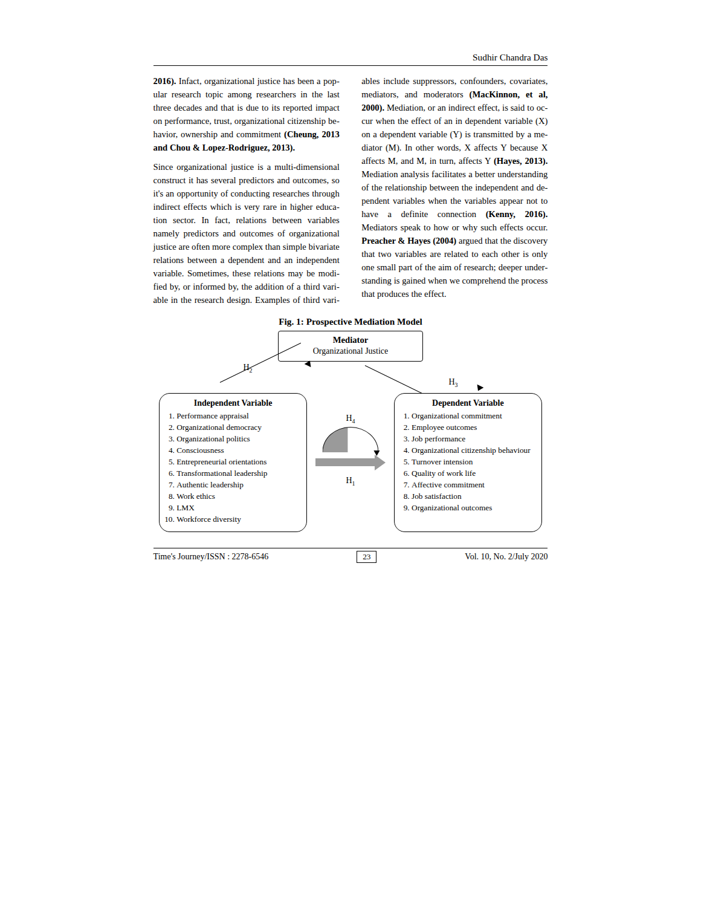Sudhir Chandra Das
2016). Infact, organizational justice has been a popular research topic among researchers in the last three decades and that is due to its reported impact on performance, trust, organizational citizenship behavior, ownership and commitment (Cheung, 2013 and Chou & Lopez-Rodriguez, 2013).
Since organizational justice is a multi-dimensional construct it has several predictors and outcomes, so it's an opportunity of conducting researches through indirect effects which is very rare in higher education sector. In fact, relations between variables namely predictors and outcomes of organizational justice are often more complex than simple bivariate relations between a dependent and an independent variable. Sometimes, these relations may be modified by, or informed by, the addition of a third variable in the research design. Examples of third variables include suppressors, confounders, covariates, mediators, and moderators (MacKinnon, et al, 2000). Mediation, or an indirect effect, is said to occur when the effect of an in dependent variable (X) on a dependent variable (Y) is transmitted by a mediator (M). In other words, X affects Y because X affects M, and M, in turn, affects Y (Hayes, 2013). Mediation analysis facilitates a better understanding of the relationship between the independent and dependent variables when the variables appear not to have a definite connection (Kenny, 2016). Mediators speak to how or why such effects occur. Preacher & Hayes (2004) argued that the discovery that two variables are related to each other is only one small part of the aim of research; deeper understanding is gained when we comprehend the process that produces the effect.
Fig. 1: Prospective Mediation Model
Mediator Organizational Justice
H2 H3
Independent Variable
Performance appraisal
Organizational democracy
Organizational politics
Consciousness
Entrepreneurial orientations
Transformational leadership
Authentic leadership
Work ethics
LMX
Workforce diversity
H4
H1
Dependent Variable
Organizational commitment
Employee outcomes
Job performance
Organizational citizenship behaviour
Turnover intension
Quality of work life
Affective commitment
Job satisfaction
Organizational outcomes
Time's Journey/ISSN : 2278-6546 23 Vol. 10, No. 2/July 2020